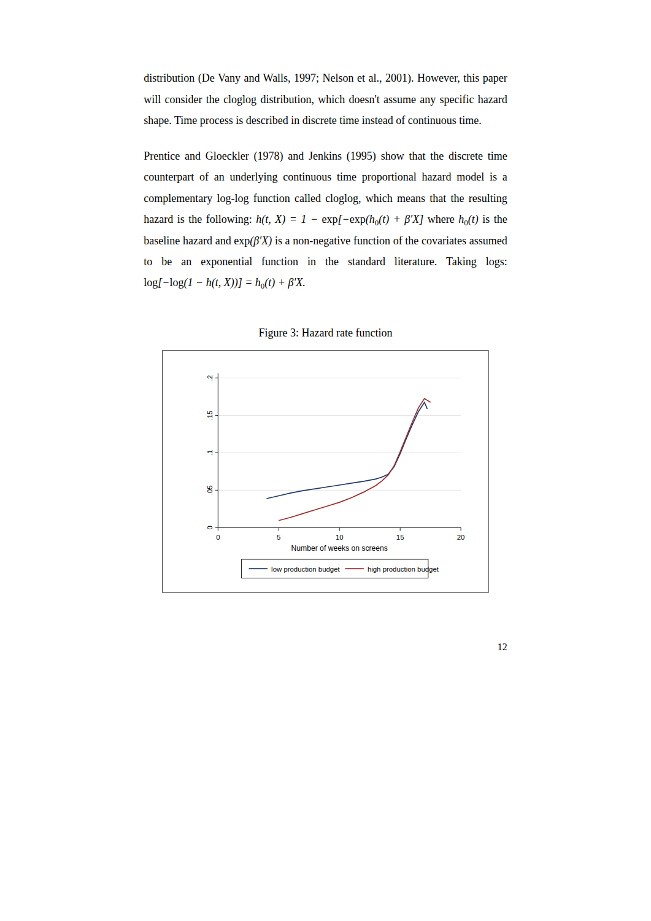distribution (De Vany and Walls, 1997; Nelson et al., 2001). However, this paper will consider the cloglog distribution, which doesn't assume any specific hazard shape. Time process is described in discrete time instead of continuous time.
Prentice and Gloeckler (1978) and Jenkins (1995) show that the discrete time counterpart of an underlying continuous time proportional hazard model is a complementary log-log function called cloglog, which means that the resulting hazard is the following: h(t, X) = 1 − exp[−exp(h0(t) + β′X] where h0(t) is the baseline hazard and exp(β′X) is a non-negative function of the covariates assumed to be an exponential function in the standard literature. Taking logs: log[−log(1 − h(t, X))] = h0(t) + β′X.
Figure 3: Hazard rate function
.2 .15 .1 .05 0 0 5 10 15 20 Number of weeks on screens low production budget high production budget
12